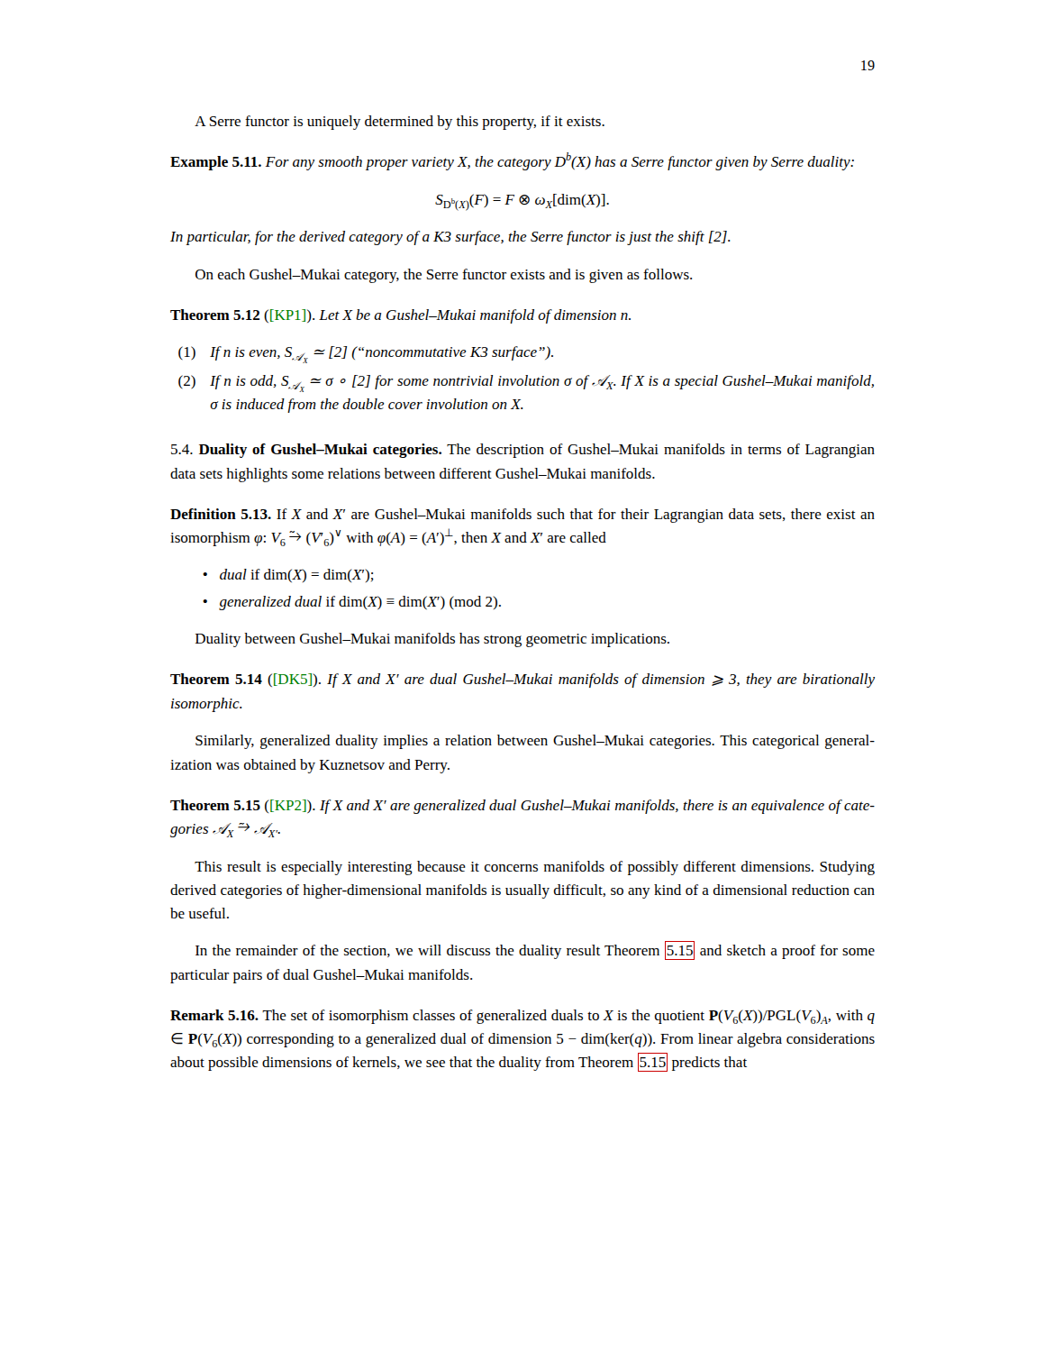19
A Serre functor is uniquely determined by this property, if it exists.
Example 5.11. For any smooth proper variety X, the category Db(X) has a Serre functor given by Serre duality:
SDb(X)(F) = F ⊗ ωX[dim(X)].
In particular, for the derived category of a K3 surface, the Serre functor is just the shift [2].
On each Gushel–Mukai category, the Serre functor exists and is given as follows.
Theorem 5.12 ([KP1]). Let X be a Gushel–Mukai manifold of dimension n.
(1) If n is even, S𝒜X ≃ [2] (“noncommutative K3 surface”).
(2) If n is odd, S𝒜X ≃ σ ∘ [2] for some nontrivial involution σ of 𝒜X. If X is a special Gushel–Mukai manifold, σ is induced from the double cover involution on X.
5.4. Duality of Gushel–Mukai categories. The description of Gushel–Mukai manifolds in terms of Lagrangian data sets highlights some relations between different Gushel–Mukai manifolds.
Definition 5.13. If X and X′ are Gushel–Mukai manifolds such that for their Lagrangian data sets, there exist an isomorphism φ: V 6 ⥲ (V′6)∨ with φ(A) = (A′)⊥, then X and X′ are called
dual if dim(X) = dim(X′);
generalized dual if dim(X) ≡ dim(X′) (mod 2).
Duality between Gushel–Mukai manifolds has strong geometric implications.
Theorem 5.14 ([DK5]). If X and X′ are dual Gushel–Mukai manifolds of dimension ⩾ 3, they are birationally isomorphic.
Similarly, generalized duality implies a relation between Gushel–Mukai categories. This categorical generalization was obtained by Kuznetsov and Perry.
Theorem 5.15 ([KP2]). If X and X′ are generalized dual Gushel–Mukai manifolds, there is an equivalence of categories 𝒜X ⥲ 𝒜X′.
This result is especially interesting because it concerns manifolds of possibly different dimensions. Studying derived categories of higher-dimensional manifolds is usually difficult, so any kind of a dimensional reduction can be useful.
In the remainder of the section, we will discuss the duality result Theorem 5.15 and sketch a proof for some particular pairs of dual Gushel–Mukai manifolds.
Remark 5.16. The set of isomorphism classes of generalized duals to X is the quotient P(V 6(X))/PGL(V 6)A, with q ∈ P(V 6(X)) corresponding to a generalized dual of dimension 5 − dim(ker(q)). From linear algebra considerations about possible dimensions of kernels, we see that the duality from Theorem 5.15 predicts that